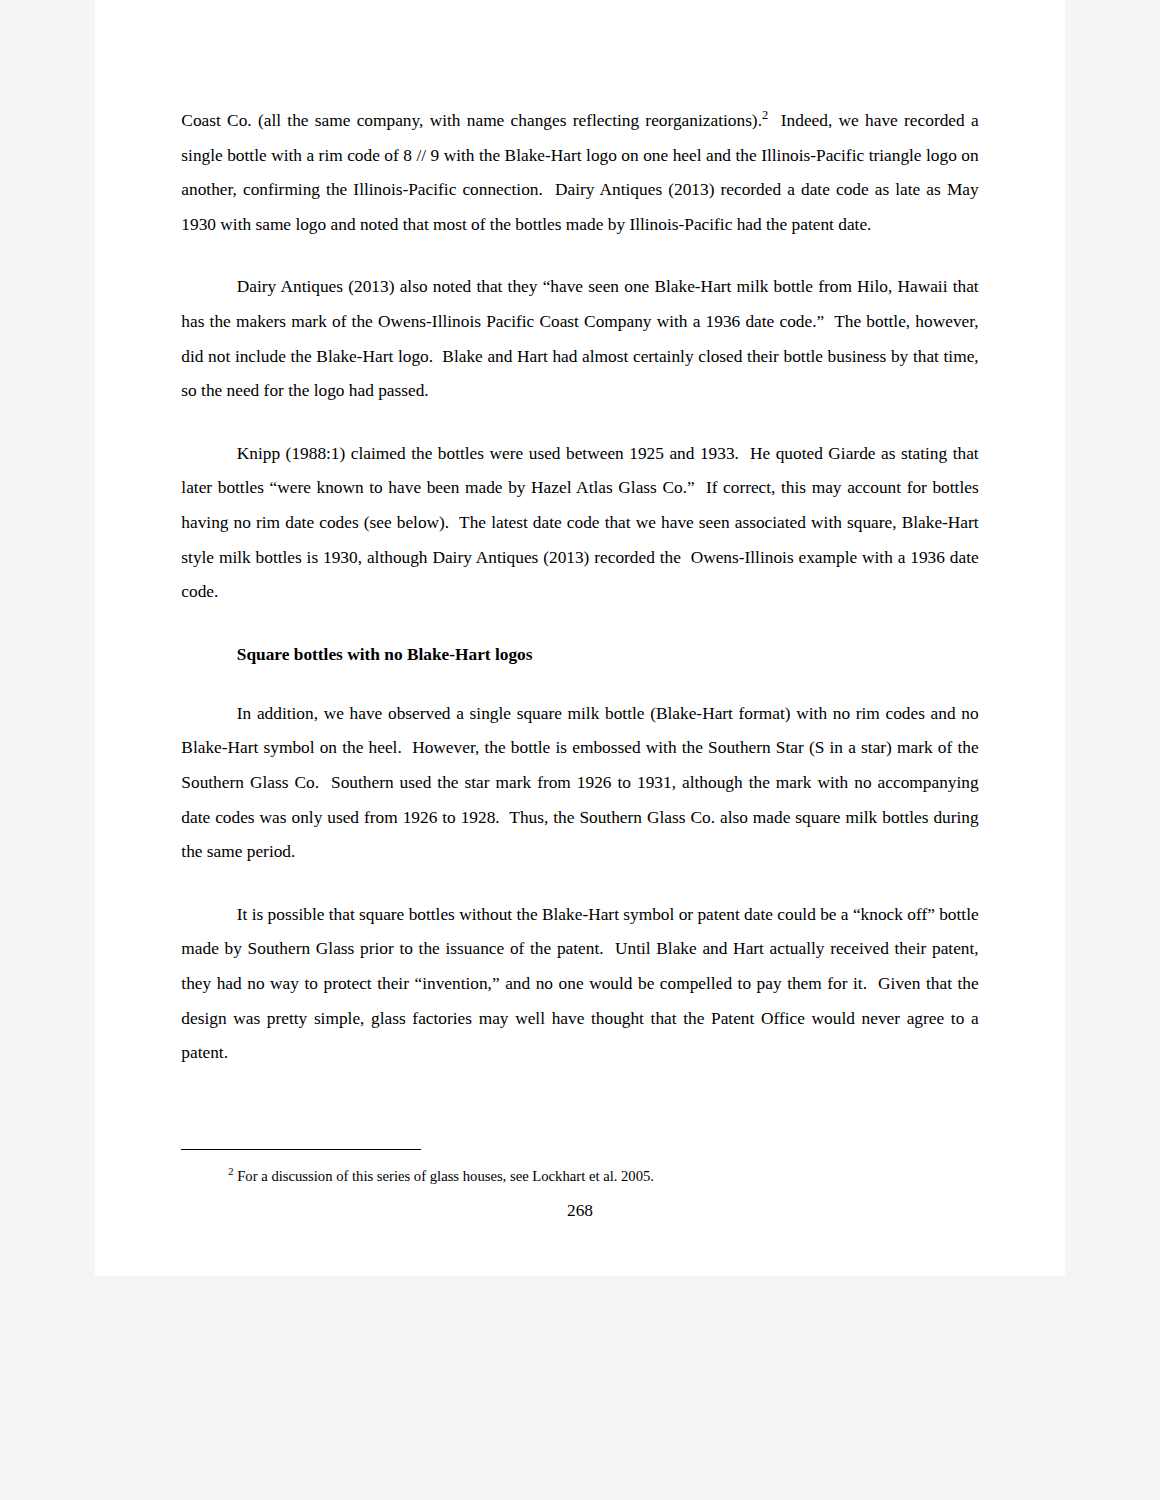Coast Co. (all the same company, with name changes reflecting reorganizations).2 Indeed, we have recorded a single bottle with a rim code of 8 // 9 with the Blake-Hart logo on one heel and the Illinois-Pacific triangle logo on another, confirming the Illinois-Pacific connection. Dairy Antiques (2013) recorded a date code as late as May 1930 with same logo and noted that most of the bottles made by Illinois-Pacific had the patent date.
Dairy Antiques (2013) also noted that they “have seen one Blake-Hart milk bottle from Hilo, Hawaii that has the makers mark of the Owens-Illinois Pacific Coast Company with a 1936 date code.” The bottle, however, did not include the Blake-Hart logo. Blake and Hart had almost certainly closed their bottle business by that time, so the need for the logo had passed.
Knipp (1988:1) claimed the bottles were used between 1925 and 1933. He quoted Giarde as stating that later bottles “were known to have been made by Hazel Atlas Glass Co.” If correct, this may account for bottles having no rim date codes (see below). The latest date code that we have seen associated with square, Blake-Hart style milk bottles is 1930, although Dairy Antiques (2013) recorded the Owens-Illinois example with a 1936 date code.
Square bottles with no Blake-Hart logos
In addition, we have observed a single square milk bottle (Blake-Hart format) with no rim codes and no Blake-Hart symbol on the heel. However, the bottle is embossed with the Southern Star (S in a star) mark of the Southern Glass Co. Southern used the star mark from 1926 to 1931, although the mark with no accompanying date codes was only used from 1926 to 1928. Thus, the Southern Glass Co. also made square milk bottles during the same period.
It is possible that square bottles without the Blake-Hart symbol or patent date could be a “knock off” bottle made by Southern Glass prior to the issuance of the patent. Until Blake and Hart actually received their patent, they had no way to protect their “invention,” and no one would be compelled to pay them for it. Given that the design was pretty simple, glass factories may well have thought that the Patent Office would never agree to a patent.
2 For a discussion of this series of glass houses, see Lockhart et al. 2005.
268